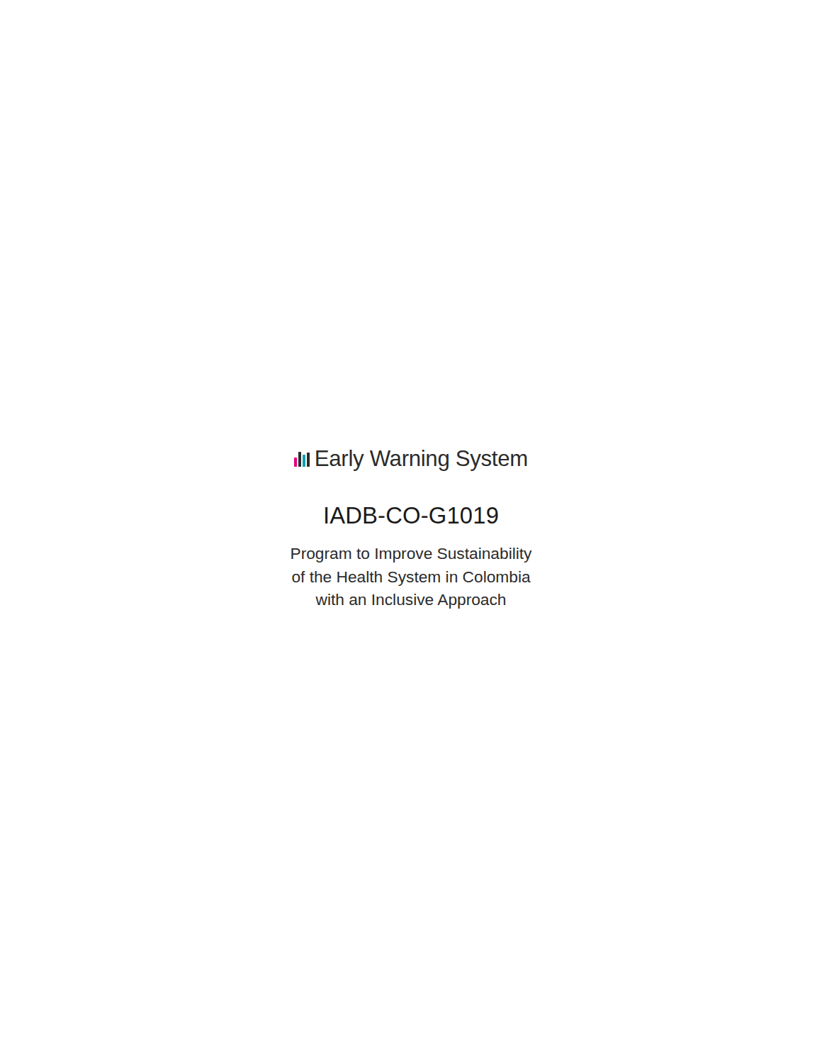Early Warning System
IADB-CO-G1019
Program to Improve Sustainability of the Health System in Colombia with an Inclusive Approach